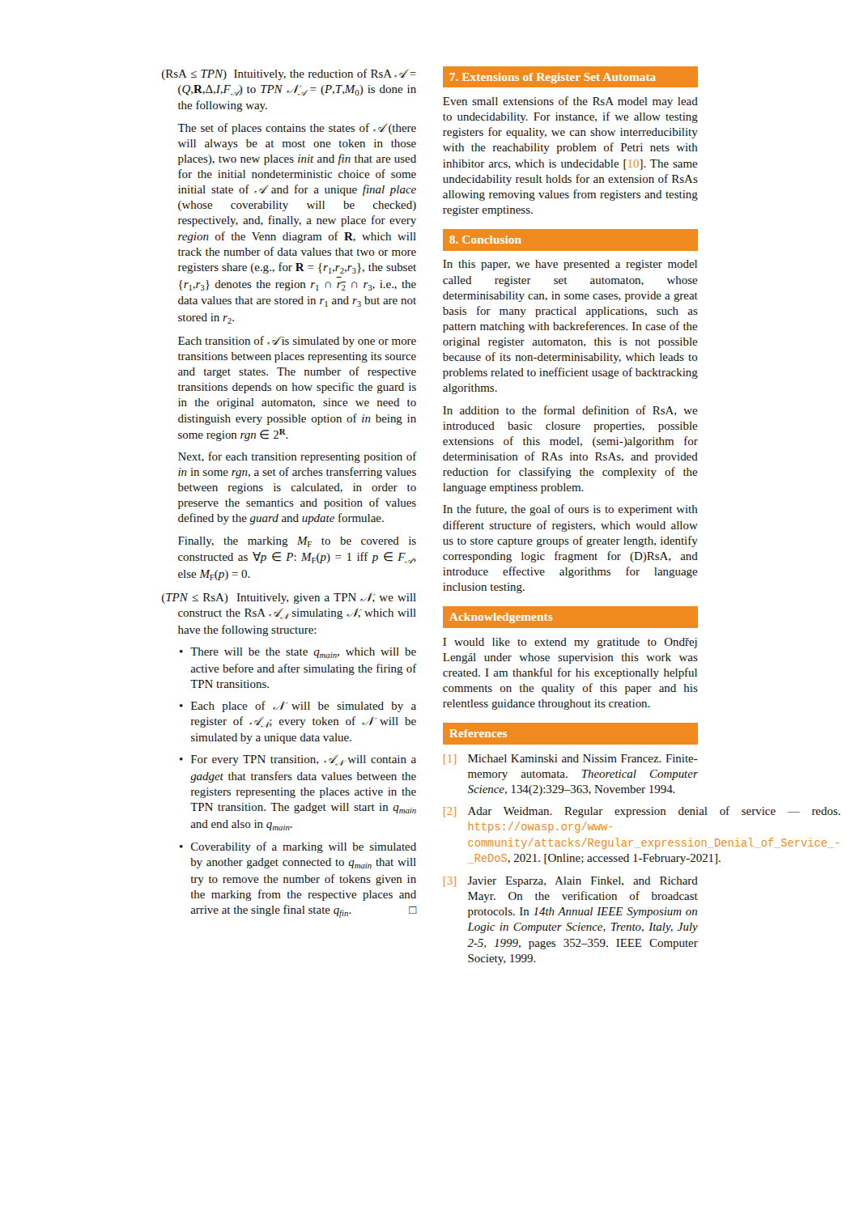(RsA ≤ TPN) Intuitively, the reduction of RsA 𝒜 = (Q,R,Δ,I,F𝒜) to TPN 𝒩𝒜 = (P,T,M0) is done in the following way.
The set of places contains the states of 𝒜 (there will always be at most one token in those places), two new places init and fin that are used for the initial nondeterministic choice of some initial state of 𝒜 and for a unique final place (whose coverability will be checked) respectively, and, finally, a new place for every region of the Venn diagram of R, which will track the number of data values that two or more registers share (e.g., for R = {r1,r2,r3}, the subset {r1,r3} denotes the region r1 ∩ r2 ∩ r3, i.e., the data values that are stored in r1 and r3 but are not stored in r2.
Each transition of 𝒜 is simulated by one or more transitions between places representing its source and target states. The number of respective transitions depends on how specific the guard is in the original automaton, since we need to distinguish every possible option of in being in some region rgn ∈ 2R.
Next, for each transition representing position of in in some rgn, a set of arches transferring values between regions is calculated, in order to preserve the semantics and position of values defined by the guard and update formulae.
Finally, the marking MF to be covered is constructed as ∀p ∈ P: MF(p) = 1 iff p ∈ F𝒜, else MF(p) = 0.
(TPN ≤ RsA) Intuitively, given a TPN 𝒩, we will construct the RsA 𝒜𝒩 simulating 𝒩, which will have the following structure:
There will be the state qmain, which will be active before and after simulating the firing of TPN transitions.
Each place of 𝒩 will be simulated by a register of 𝒜𝒩; every token of 𝒩 will be simulated by a unique data value.
For every TPN transition, 𝒜𝒩 will contain a gadget that transfers data values between the registers representing the places active in the TPN transition. The gadget will start in qmain and end also in qmain.
Coverability of a marking will be simulated by another gadget connected to qmain that will try to remove the number of tokens given in the marking from the respective places and arrive at the single final state qfin. □
7. Extensions of Register Set Automata
Even small extensions of the RsA model may lead to undecidability. For instance, if we allow testing registers for equality, we can show interreducibility with the reachability problem of Petri nets with inhibitor arcs, which is undecidable [10]. The same undecidability result holds for an extension of RsAs allowing removing values from registers and testing register emptiness.
8. Conclusion
In this paper, we have presented a register model called register set automaton, whose determinisability can, in some cases, provide a great basis for many practical applications, such as pattern matching with backreferences. In case of the original register automaton, this is not possible because of its non-determinisability, which leads to problems related to inefficient usage of backtracking algorithms.
In addition to the formal definition of RsA, we introduced basic closure properties, possible extensions of this model, (semi-)algorithm for determinisation of RAs into RsAs, and provided reduction for classifying the complexity of the language emptiness problem.
In the future, the goal of ours is to experiment with different structure of registers, which would allow us to store capture groups of greater length, identify corresponding logic fragment for (D)RsA, and introduce effective algorithms for language inclusion testing.
Acknowledgements
I would like to extend my gratitude to Ondřej Lengál under whose supervision this work was created. I am thankful for his exceptionally helpful comments on the quality of this paper and his relentless guidance throughout its creation.
References
[1]
Michael Kaminski and Nissim Francez. Finite-memory automata. Theoretical Computer Science, 134(2):329–363, November 1994.
[2]
Adar Weidman. Regular expression denial of service — redos. https://owasp.org/www-community/attacks/Regular_expression_Denial_of_Service_-_ReDoS, 2021. [Online; accessed 1-February-2021].
[3]
Javier Esparza, Alain Finkel, and Richard Mayr. On the verification of broadcast protocols. In 14th Annual IEEE Symposium on Logic in Computer Science, Trento, Italy, July 2-5, 1999, pages 352–359. IEEE Computer Society, 1999.